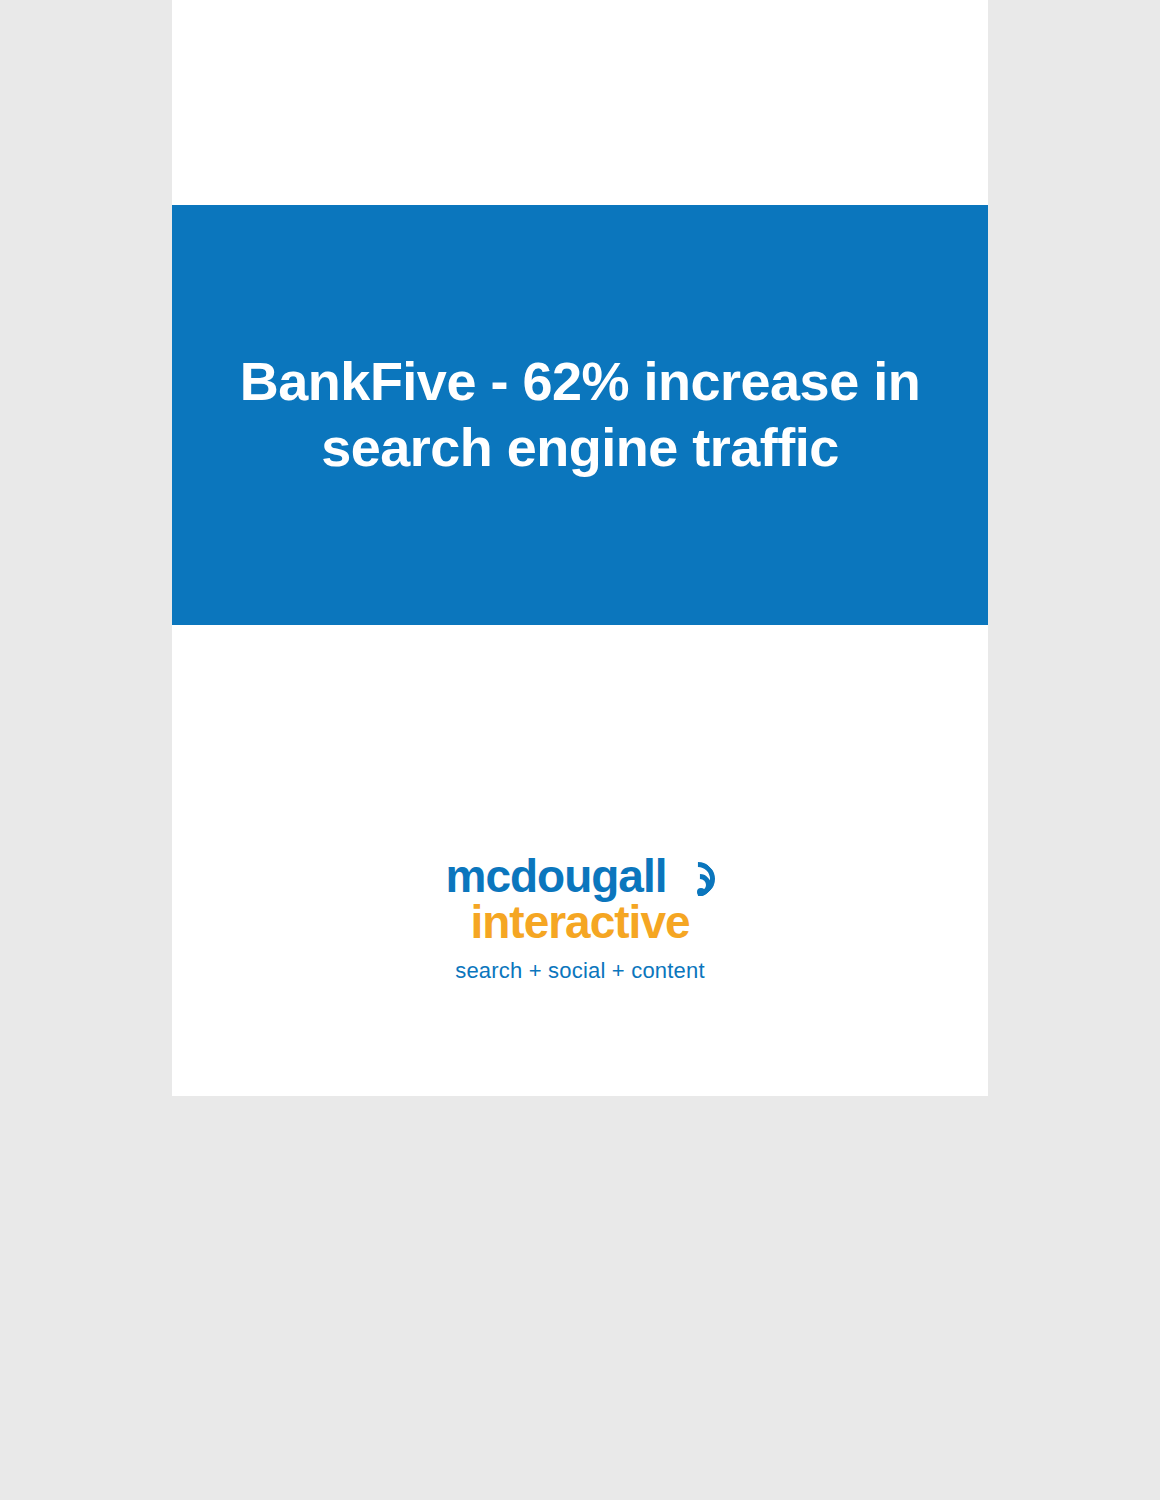BankFive - 62% increase in search engine traffic
mcdougall
interactive
search + social + content